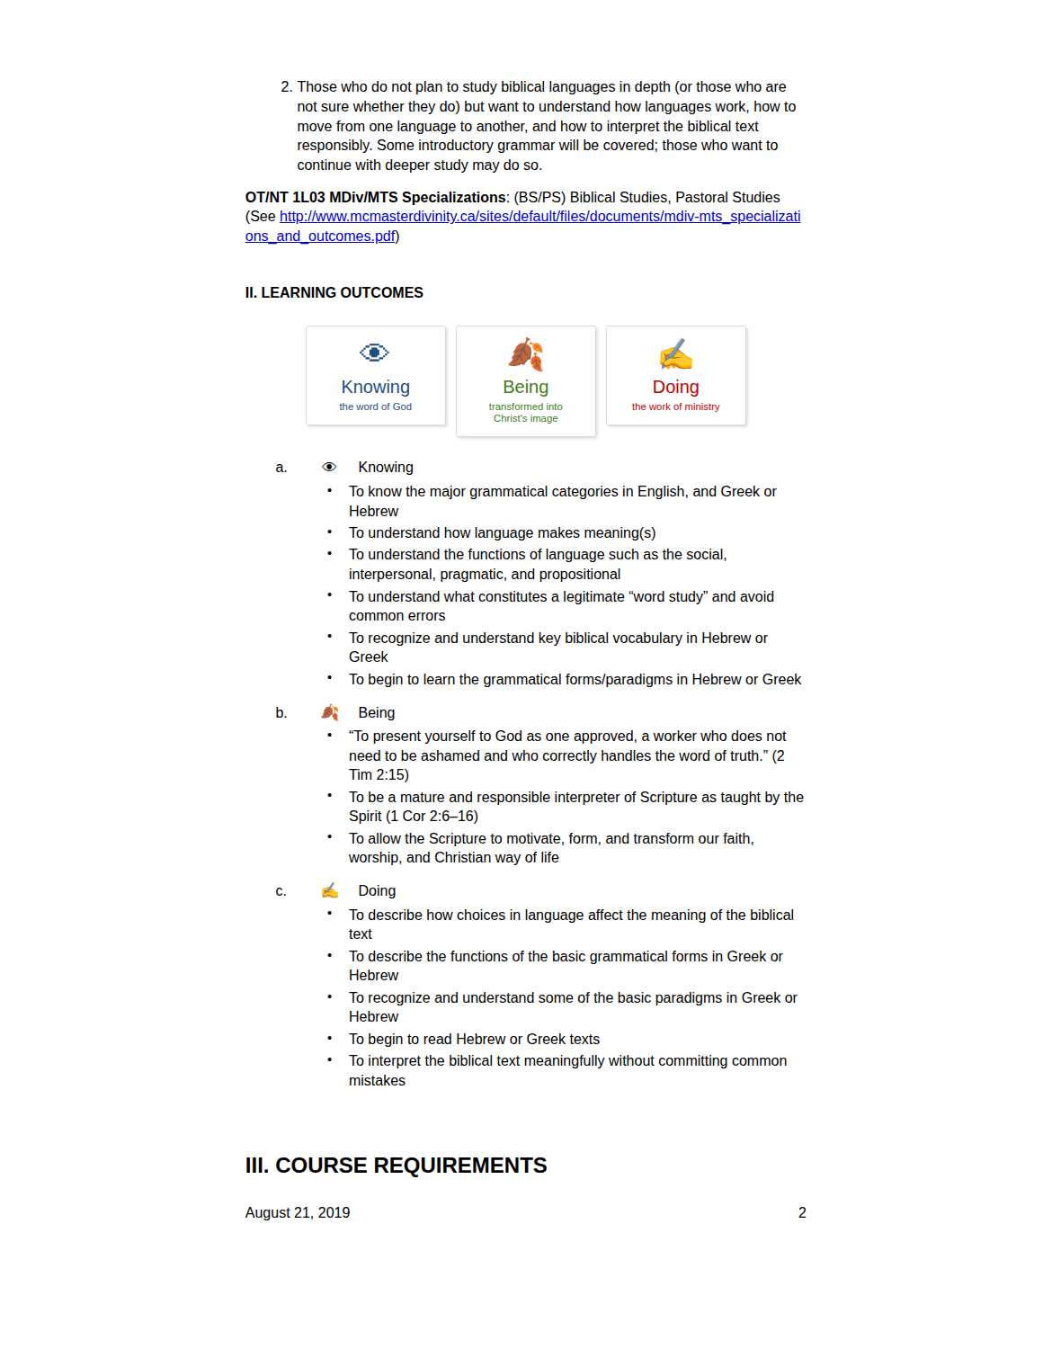Those who do not plan to study biblical languages in depth (or those who are not sure whether they do) but want to understand how languages work, how to move from one language to another, and how to interpret the biblical text responsibly. Some introductory grammar will be covered; those who want to continue with deeper study may do so.
OT/NT 1L03 MDiv/MTS Specializations: (BS/PS) Biblical Studies, Pastoral Studies (See http://www.mcmasterdivinity.ca/sites/default/files/documents/mdiv-mts_specializations_and_outcomes.pdf)
II. LEARNING OUTCOMES
👁
Knowing
the word of God
🍂
Being
transformed into
Christ's image
✍
Doing
the work of ministry
a. 👁 Knowing
To know the major grammatical categories in English, and Greek or Hebrew
To understand how language makes meaning(s)
To understand the functions of language such as the social, interpersonal, pragmatic, and propositional
To understand what constitutes a legitimate “word study” and avoid common errors
To recognize and understand key biblical vocabulary in Hebrew or Greek
To begin to learn the grammatical forms/paradigms in Hebrew or Greek
b. 🍂 Being
“To present yourself to God as one approved, a worker who does not need to be ashamed and who correctly handles the word of truth.” (2 Tim 2:15)
To be a mature and responsible interpreter of Scripture as taught by the Spirit (1 Cor 2:6–16)
To allow the Scripture to motivate, form, and transform our faith, worship, and Christian way of life
c. ✍ Doing
To describe how choices in language affect the meaning of the biblical text
To describe the functions of the basic grammatical forms in Greek or Hebrew
To recognize and understand some of the basic paradigms in Greek or Hebrew
To begin to read Hebrew or Greek texts
To interpret the biblical text meaningfully without committing common mistakes
III. COURSE REQUIREMENTS
August 21, 2019 2